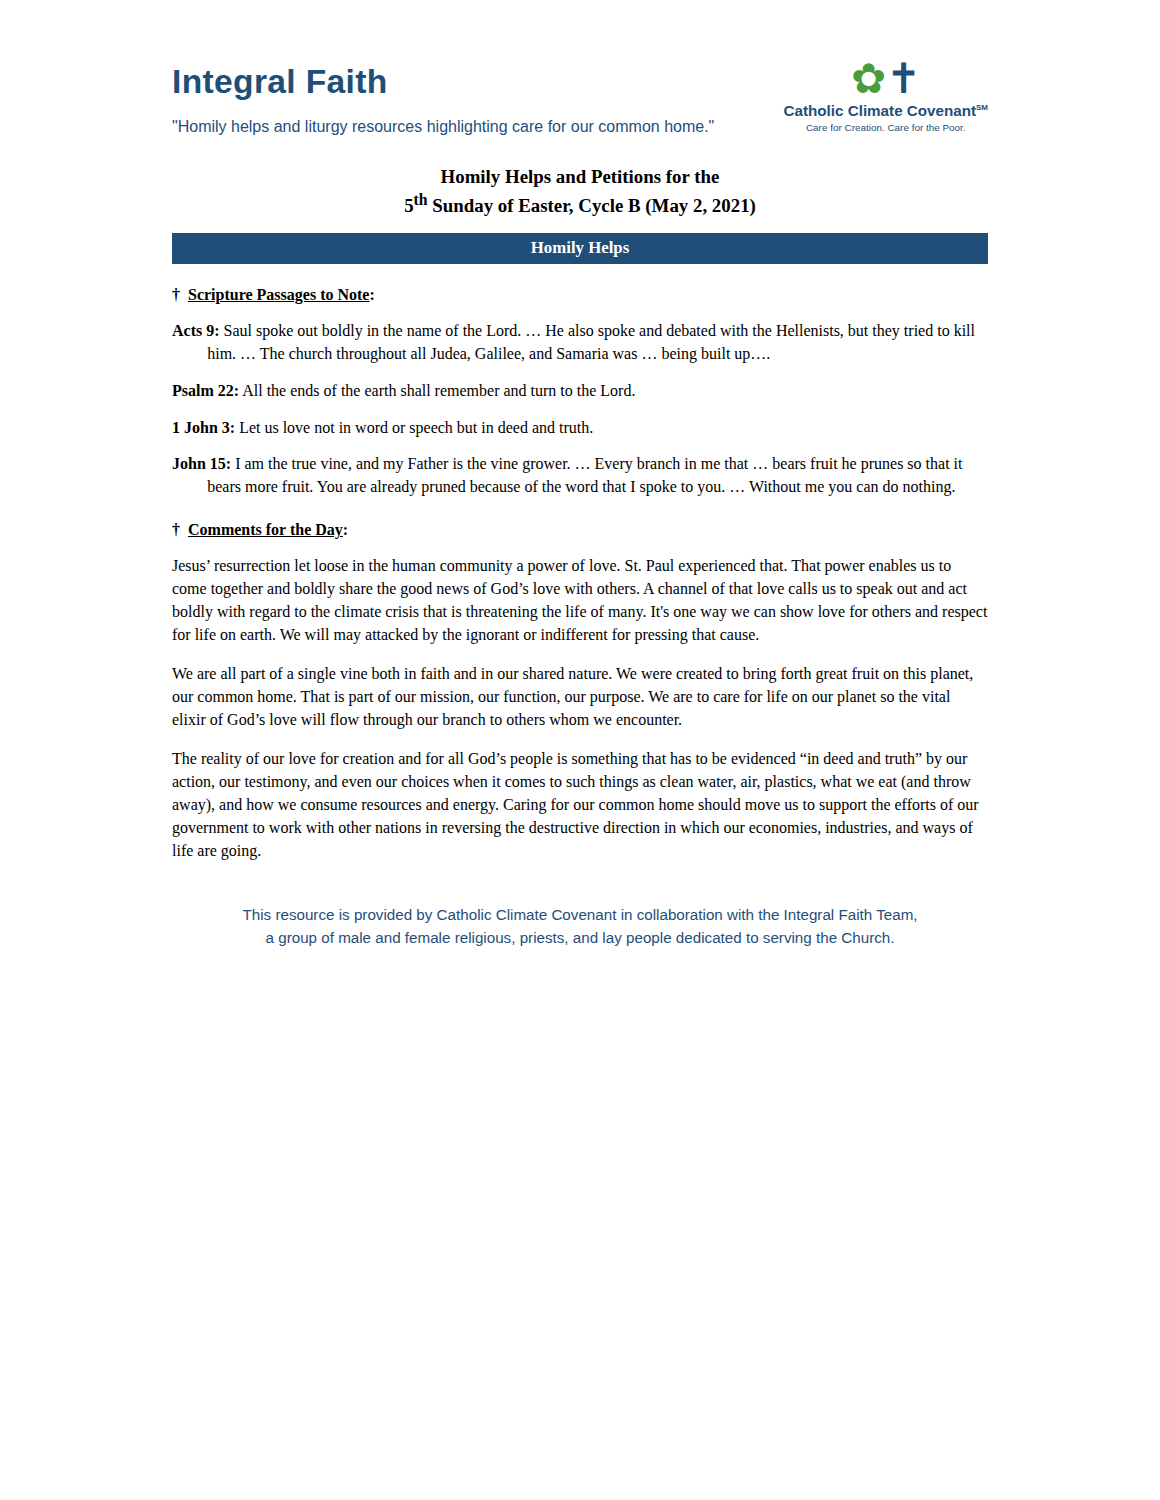Integral Faith
"Homily helps and liturgy resources highlighting care for our common home."
✿✝
Catholic Climate CovenantSM
Care for Creation. Care for the Poor.
Homily Helps and Petitions for the
5th Sunday of Easter, Cycle B (May 2, 2021)
Homily Helps
† Scripture Passages to Note:
Acts 9: Saul spoke out boldly in the name of the Lord. … He also spoke and debated with the Hellenists, but they tried to kill him. … The church throughout all Judea, Galilee, and Samaria was … being built up….
Psalm 22: All the ends of the earth shall remember and turn to the Lord.
1 John 3: Let us love not in word or speech but in deed and truth.
John 15: I am the true vine, and my Father is the vine grower. … Every branch in me that … bears fruit he prunes so that it bears more fruit. You are already pruned because of the word that I spoke to you. … Without me you can do nothing.
† Comments for the Day:
Jesus’ resurrection let loose in the human community a power of love. St. Paul experienced that. That power enables us to come together and boldly share the good news of God’s love with others. A channel of that love calls us to speak out and act boldly with regard to the climate crisis that is threatening the life of many. It's one way we can show love for others and respect for life on earth. We will may attacked by the ignorant or indifferent for pressing that cause.
We are all part of a single vine both in faith and in our shared nature. We were created to bring forth great fruit on this planet, our common home. That is part of our mission, our function, our purpose. We are to care for life on our planet so the vital elixir of God’s love will flow through our branch to others whom we encounter.
The reality of our love for creation and for all God’s people is something that has to be evidenced “in deed and truth” by our action, our testimony, and even our choices when it comes to such things as clean water, air, plastics, what we eat (and throw away), and how we consume resources and energy. Caring for our common home should move us to support the efforts of our government to work with other nations in reversing the destructive direction in which our economies, industries, and ways of life are going.
This resource is provided by Catholic Climate Covenant in collaboration with the Integral Faith Team,
a group of male and female religious, priests, and lay people dedicated to serving the Church.